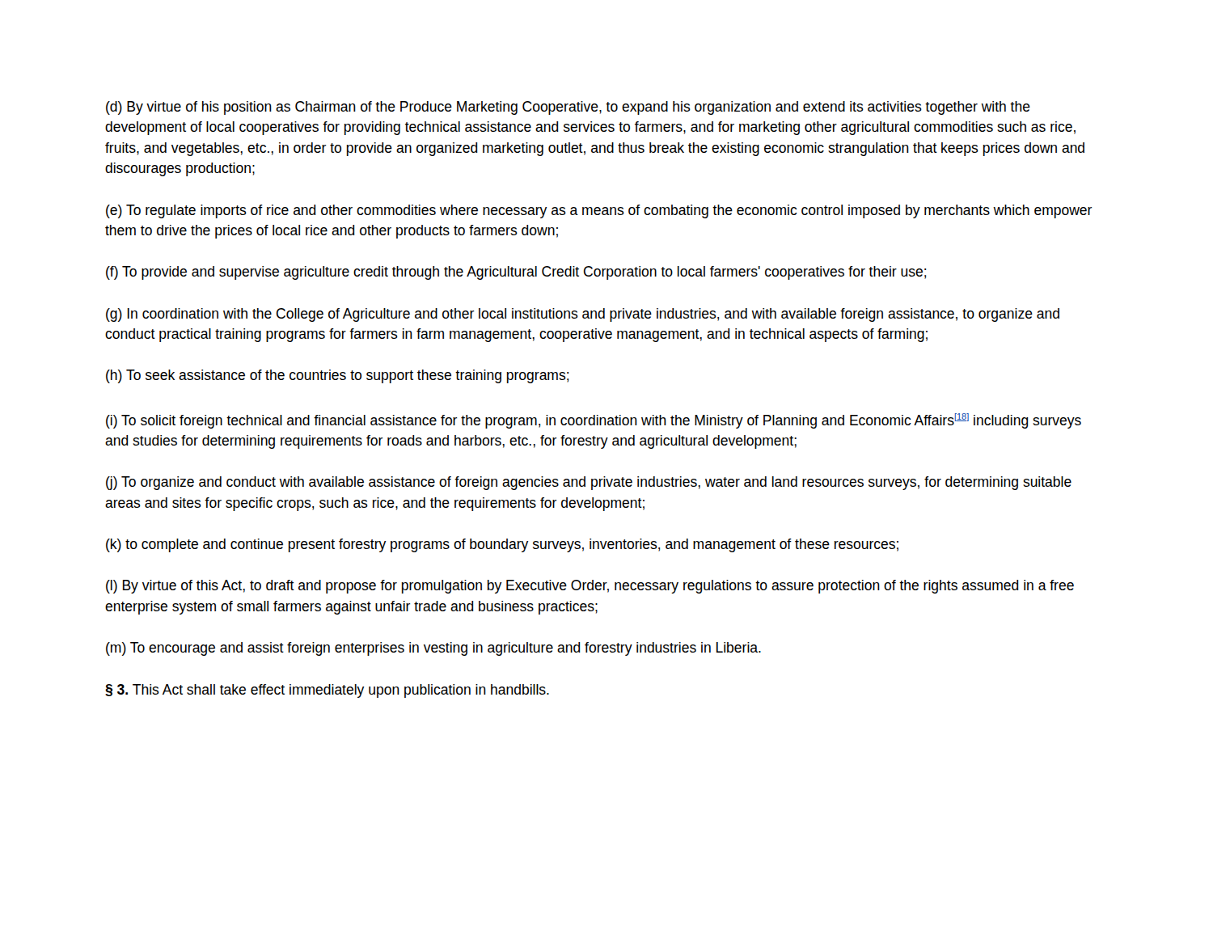(d) By virtue of his position as Chairman of the Produce Marketing Cooperative, to expand his organization and extend its activities together with the development of local cooperatives for providing technical assistance and services to farmers, and for marketing other agricultural commodities such as rice, fruits, and vegetables, etc., in order to provide an organized marketing outlet, and thus break the existing economic strangulation that keeps prices down and discourages production;
(e) To regulate imports of rice and other commodities where necessary as a means of combating the economic control imposed by merchants which empower them to drive the prices of local rice and other products to farmers down;
(f) To provide and supervise agriculture credit through the Agricultural Credit Corporation to local farmers' cooperatives for their use;
(g) In coordination with the College of Agriculture and other local institutions and private industries, and with available foreign assistance, to organize and conduct practical training programs for farmers in farm management, cooperative management, and in technical aspects of farming;
(h) To seek assistance of the countries to support these training programs;
(i) To solicit foreign technical and financial assistance for the program, in coordination with the Ministry of Planning and Economic Affairs[18] including surveys and studies for determining requirements for roads and harbors, etc., for forestry and agricultural development;
(j) To organize and conduct with available assistance of foreign agencies and private industries, water and land resources surveys, for determining suitable areas and sites for specific crops, such as rice, and the requirements for development;
(k) to complete and continue present forestry programs of boundary surveys, inventories, and management of these resources;
(l) By virtue of this Act, to draft and propose for promulgation by Executive Order, necessary regulations to assure protection of the rights assumed in a free enterprise system of small farmers against unfair trade and business practices;
(m) To encourage and assist foreign enterprises in vesting in agriculture and forestry industries in Liberia.
§ 3. This Act shall take effect immediately upon publication in handbills.